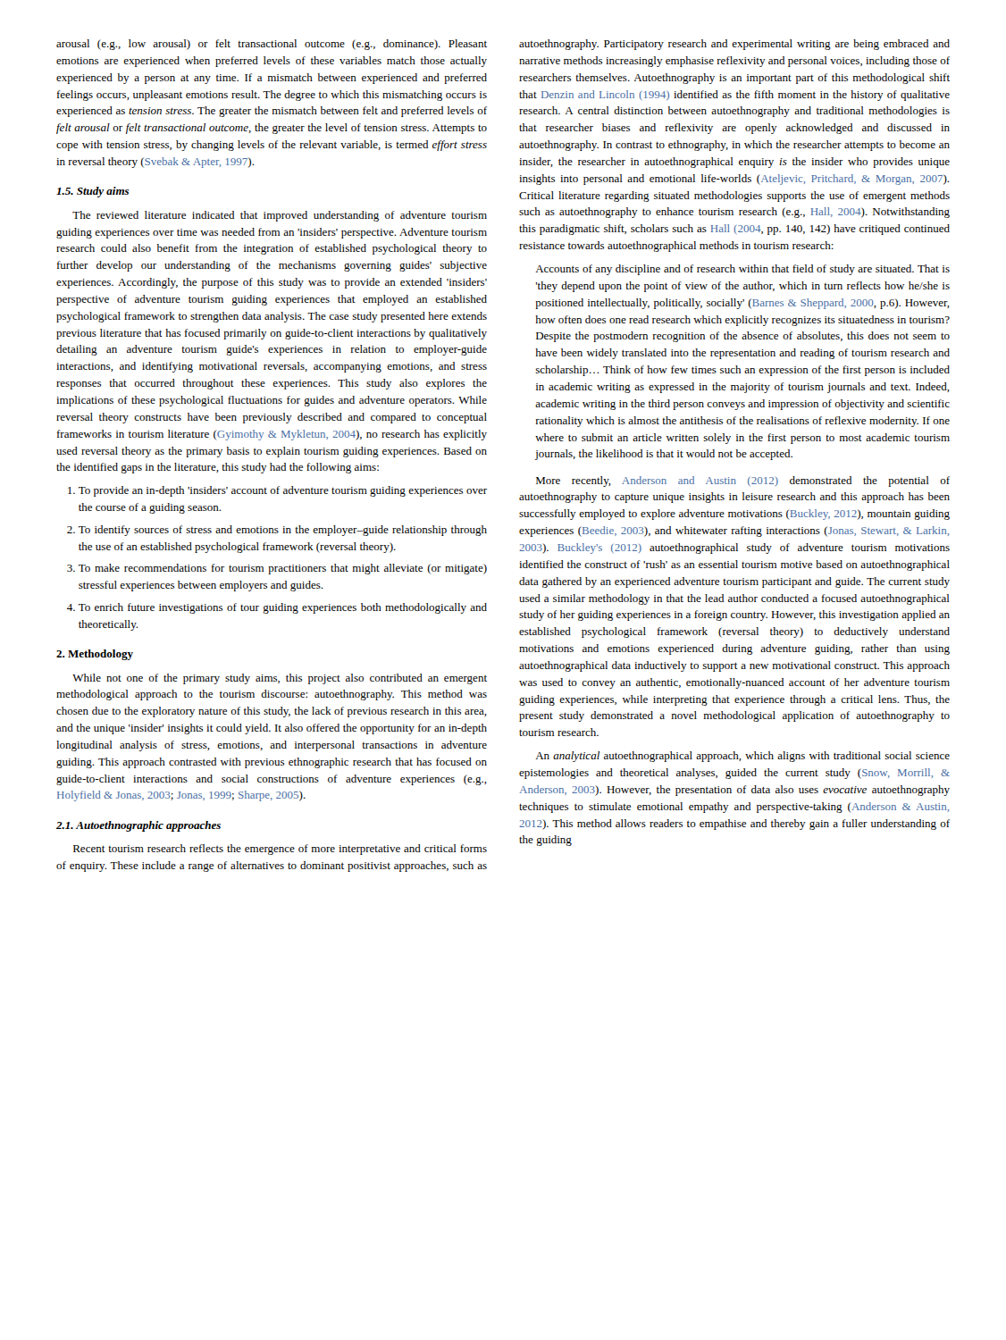arousal (e.g., low arousal) or felt transactional outcome (e.g., dominance). Pleasant emotions are experienced when preferred levels of these variables match those actually experienced by a person at any time. If a mismatch between experienced and preferred feelings occurs, unpleasant emotions result. The degree to which this mismatching occurs is experienced as tension stress. The greater the mismatch between felt and preferred levels of felt arousal or felt transactional outcome, the greater the level of tension stress. Attempts to cope with tension stress, by changing levels of the relevant variable, is termed effort stress in reversal theory (Svebak & Apter, 1997).
1.5. Study aims
The reviewed literature indicated that improved understanding of adventure tourism guiding experiences over time was needed from an 'insiders' perspective. Adventure tourism research could also benefit from the integration of established psychological theory to further develop our understanding of the mechanisms governing guides' subjective experiences. Accordingly, the purpose of this study was to provide an extended 'insiders' perspective of adventure tourism guiding experiences that employed an established psychological framework to strengthen data analysis. The case study presented here extends previous literature that has focused primarily on guide-to-client interactions by qualitatively detailing an adventure tourism guide's experiences in relation to employer-guide interactions, and identifying motivational reversals, accompanying emotions, and stress responses that occurred throughout these experiences. This study also explores the implications of these psychological fluctuations for guides and adventure operators. While reversal theory constructs have been previously described and compared to conceptual frameworks in tourism literature (Gyimothy & Mykletun, 2004), no research has explicitly used reversal theory as the primary basis to explain tourism guiding experiences. Based on the identified gaps in the literature, this study had the following aims:
To provide an in-depth 'insiders' account of adventure tourism guiding experiences over the course of a guiding season.
To identify sources of stress and emotions in the employer–guide relationship through the use of an established psychological framework (reversal theory).
To make recommendations for tourism practitioners that might alleviate (or mitigate) stressful experiences between employers and guides.
To enrich future investigations of tour guiding experiences both methodologically and theoretically.
2. Methodology
While not one of the primary study aims, this project also contributed an emergent methodological approach to the tourism discourse: autoethnography. This method was chosen due to the exploratory nature of this study, the lack of previous research in this area, and the unique 'insider' insights it could yield. It also offered the opportunity for an in-depth longitudinal analysis of stress, emotions, and interpersonal transactions in adventure guiding. This approach contrasted with previous ethnographic research that has focused on guide-to-client interactions and social constructions of adventure experiences (e.g., Holyfield & Jonas, 2003; Jonas, 1999; Sharpe, 2005).
2.1. Autoethnographic approaches
Recent tourism research reflects the emergence of more interpretative and critical forms of enquiry. These include a range of alternatives to dominant positivist approaches, such as autoethnography. Participatory research and experimental writing are being embraced and narrative methods increasingly emphasise reflexivity and personal voices, including those of researchers themselves. Autoethnography is an important part of this methodological shift that Denzin and Lincoln (1994) identified as the fifth moment in the history of qualitative research. A central distinction between autoethnography and traditional methodologies is that researcher biases and reflexivity are openly acknowledged and discussed in autoethnography. In contrast to ethnography, in which the researcher attempts to become an insider, the researcher in autoethnographical enquiry is the insider who provides unique insights into personal and emotional life-worlds (Ateljevic, Pritchard, & Morgan, 2007). Critical literature regarding situated methodologies supports the use of emergent methods such as autoethnography to enhance tourism research (e.g., Hall, 2004). Notwithstanding this paradigmatic shift, scholars such as Hall (2004, pp. 140, 142) have critiqued continued resistance towards autoethnographical methods in tourism research:
Accounts of any discipline and of research within that field of study are situated. That is 'they depend upon the point of view of the author, which in turn reflects how he/she is positioned intellectually, politically, socially' (Barnes & Sheppard, 2000, p.6). However, how often does one read research which explicitly recognizes its situatedness in tourism? Despite the postmodern recognition of the absence of absolutes, this does not seem to have been widely translated into the representation and reading of tourism research and scholarship… Think of how few times such an expression of the first person is included in academic writing as expressed in the majority of tourism journals and text. Indeed, academic writing in the third person conveys and impression of objectivity and scientific rationality which is almost the antithesis of the realisations of reflexive modernity. If one where to submit an article written solely in the first person to most academic tourism journals, the likelihood is that it would not be accepted.
More recently, Anderson and Austin (2012) demonstrated the potential of autoethnography to capture unique insights in leisure research and this approach has been successfully employed to explore adventure motivations (Buckley, 2012), mountain guiding experiences (Beedie, 2003), and whitewater rafting interactions (Jonas, Stewart, & Larkin, 2003). Buckley's (2012) autoethnographical study of adventure tourism motivations identified the construct of 'rush' as an essential tourism motive based on autoethnographical data gathered by an experienced adventure tourism participant and guide. The current study used a similar methodology in that the lead author conducted a focused autoethnographical study of her guiding experiences in a foreign country. However, this investigation applied an established psychological framework (reversal theory) to deductively understand motivations and emotions experienced during adventure guiding, rather than using autoethnographical data inductively to support a new motivational construct. This approach was used to convey an authentic, emotionally-nuanced account of her adventure tourism guiding experiences, while interpreting that experience through a critical lens. Thus, the present study demonstrated a novel methodological application of autoethnography to tourism research.
An analytical autoethnographical approach, which aligns with traditional social science epistemologies and theoretical analyses, guided the current study (Snow, Morrill, & Anderson, 2003). However, the presentation of data also uses evocative autoethnography techniques to stimulate emotional empathy and perspective-taking (Anderson & Austin, 2012). This method allows readers to empathise and thereby gain a fuller understanding of the guiding